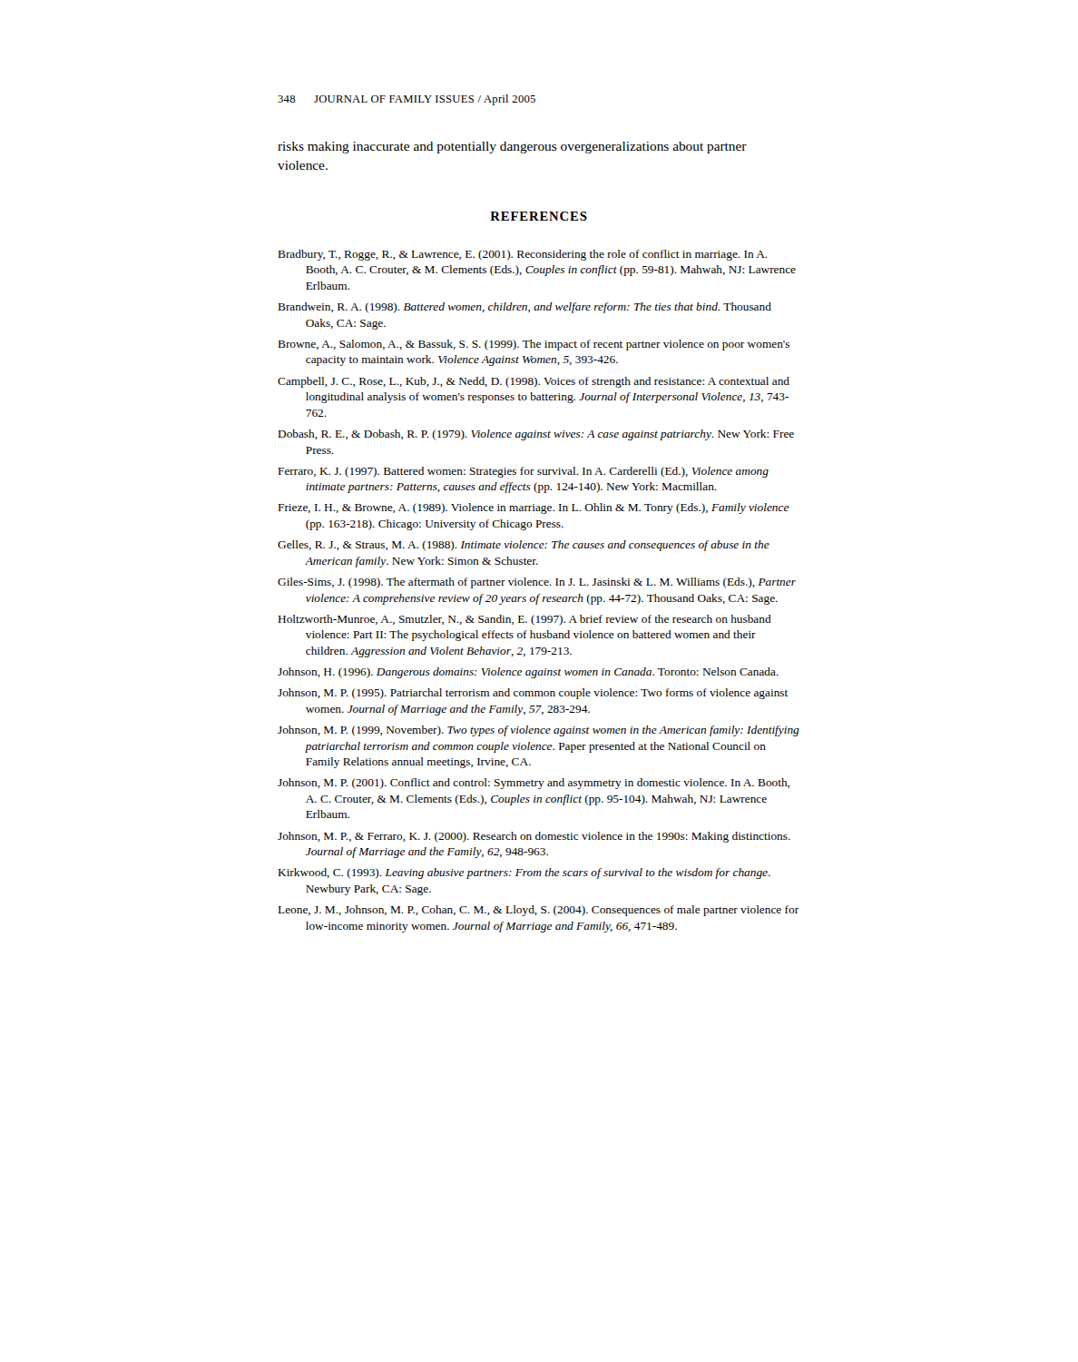348 JOURNAL OF FAMILY ISSUES / April 2005
risks making inaccurate and potentially dangerous overgeneralizations about partner violence.
REFERENCES
Bradbury, T., Rogge, R., & Lawrence, E. (2001). Reconsidering the role of conflict in marriage. In A. Booth, A. C. Crouter, & M. Clements (Eds.), Couples in conflict (pp. 59-81). Mahwah, NJ: Lawrence Erlbaum.
Brandwein, R. A. (1998). Battered women, children, and welfare reform: The ties that bind. Thousand Oaks, CA: Sage.
Browne, A., Salomon, A., & Bassuk, S. S. (1999). The impact of recent partner violence on poor women's capacity to maintain work. Violence Against Women, 5, 393-426.
Campbell, J. C., Rose, L., Kub, J., & Nedd, D. (1998). Voices of strength and resistance: A contextual and longitudinal analysis of women's responses to battering. Journal of Interpersonal Violence, 13, 743-762.
Dobash, R. E., & Dobash, R. P. (1979). Violence against wives: A case against patriarchy. New York: Free Press.
Ferraro, K. J. (1997). Battered women: Strategies for survival. In A. Carderelli (Ed.), Violence among intimate partners: Patterns, causes and effects (pp. 124-140). New York: Macmillan.
Frieze, I. H., & Browne, A. (1989). Violence in marriage. In L. Ohlin & M. Tonry (Eds.), Family violence (pp. 163-218). Chicago: University of Chicago Press.
Gelles, R. J., & Straus, M. A. (1988). Intimate violence: The causes and consequences of abuse in the American family. New York: Simon & Schuster.
Giles-Sims, J. (1998). The aftermath of partner violence. In J. L. Jasinski & L. M. Williams (Eds.), Partner violence: A comprehensive review of 20 years of research (pp. 44-72). Thousand Oaks, CA: Sage.
Holtzworth-Munroe, A., Smutzler, N., & Sandin, E. (1997). A brief review of the research on husband violence: Part II: The psychological effects of husband violence on battered women and their children. Aggression and Violent Behavior, 2, 179-213.
Johnson, H. (1996). Dangerous domains: Violence against women in Canada. Toronto: Nelson Canada.
Johnson, M. P. (1995). Patriarchal terrorism and common couple violence: Two forms of violence against women. Journal of Marriage and the Family, 57, 283-294.
Johnson, M. P. (1999, November). Two types of violence against women in the American family: Identifying patriarchal terrorism and common couple violence. Paper presented at the National Council on Family Relations annual meetings, Irvine, CA.
Johnson, M. P. (2001). Conflict and control: Symmetry and asymmetry in domestic violence. In A. Booth, A. C. Crouter, & M. Clements (Eds.), Couples in conflict (pp. 95-104). Mahwah, NJ: Lawrence Erlbaum.
Johnson, M. P., & Ferraro, K. J. (2000). Research on domestic violence in the 1990s: Making distinctions. Journal of Marriage and the Family, 62, 948-963.
Kirkwood, C. (1993). Leaving abusive partners: From the scars of survival to the wisdom for change. Newbury Park, CA: Sage.
Leone, J. M., Johnson, M. P., Cohan, C. M., & Lloyd, S. (2004). Consequences of male partner violence for low-income minority women. Journal of Marriage and Family, 66, 471-489.